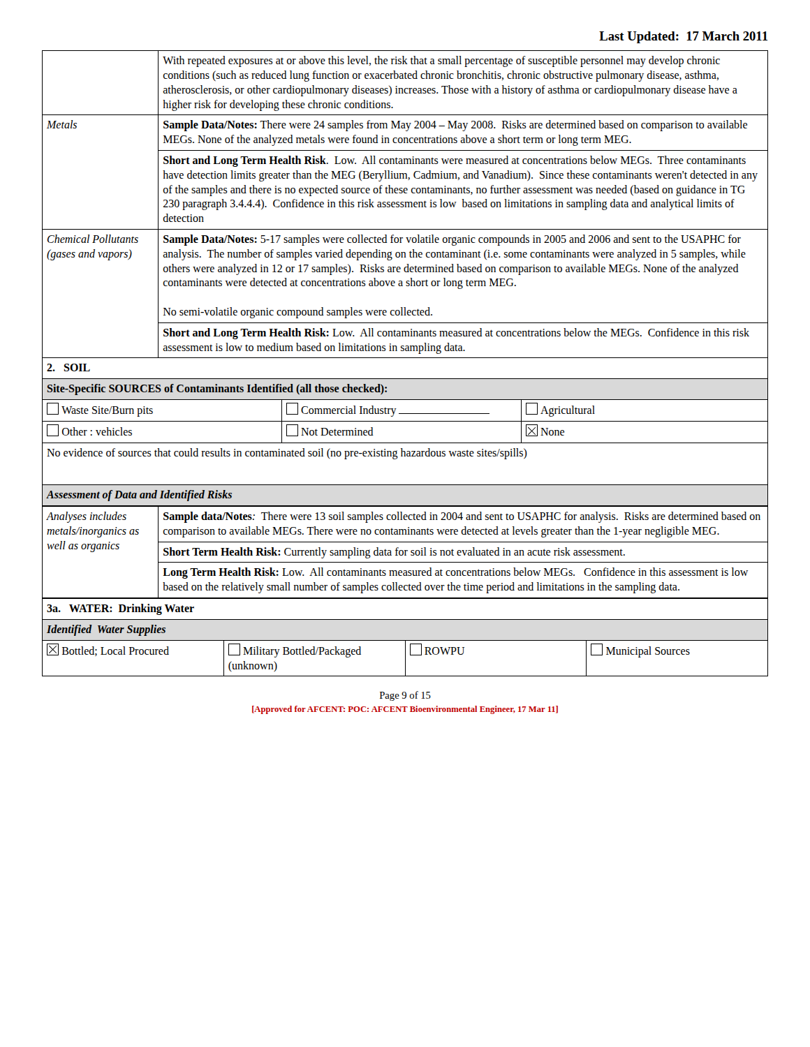Last Updated: 17 March 2011
| | With repeated exposures at or above this level, the risk that a small percentage of susceptible personnel may develop chronic conditions (such as reduced lung function or exacerbated chronic bronchitis, chronic obstructive pulmonary disease, asthma, atherosclerosis, or other cardiopulmonary diseases) increases. Those with a history of asthma or cardiopulmonary disease have a higher risk for developing these chronic conditions. |
| Metals | Sample Data/Notes: There were 24 samples from May 2004 – May 2008. Risks are determined based on comparison to available MEGs. None of the analyzed metals were found in concentrations above a short term or long term MEG. |
| Short and Long Term Health Risk . Low. All contaminants were measured at concentrations below MEGs. Three contaminants have detection limits greater than the MEG (Beryllium, Cadmium, and Vanadium). Since these contaminants weren't detected in any of the samples and there is no expected source of these contaminants, no further assessment was needed (based on guidance in TG 230 paragraph 3.4.4.4). Confidence in this risk assessment is low based on limitations in sampling data and analytical limits of detection |
| Chemical Pollutants (gases and vapors) | Sample Data/Notes: 5-17 samples were collected for volatile organic compounds in 2005 and 2006 and sent to the USAPHC for analysis. The number of samples varied depending on the contaminant (i.e. some contaminants were analyzed in 5 samples, while others were analyzed in 12 or 17 samples). Risks are determined based on comparison to available MEGs. None of the analyzed contaminants were detected at concentrations above a short or long term MEG. No semi-volatile organic compound samples were collected. |
| Short and Long Term Health Risk: Low. All contaminants measured at concentrations below the MEGs. Confidence in this risk assessment is low to medium based on limitations in sampling data. |
| 2. SOIL |
| Site-Specific SOURCES of Contaminants Identified (all those checked): |
| Waste Site/Burn pits | Commercial Industry | Agricultural |
| Other : vehicles | Not Determined | None |
| No evidence of sources that could results in contaminated soil (no pre-existing hazardous waste sites/spills) |
| Assessment of Data and Identified Risks |
| Analyses includes metals/inorganics as well as organics | Sample data/Notes : There were 13 soil samples collected in 2004 and sent to USAPHC for analysis. Risks are determined based on comparison to available MEGs. There were no contaminants were detected at levels greater than the 1-year negligible MEG. |
| Short Term Health Risk: Currently sampling data for soil is not evaluated in an acute risk assessment. |
| Long Term Health Risk: Low. All contaminants measured at concentrations below MEGs. Confidence in this assessment is low based on the relatively small number of samples collected over the time period and limitations in the sampling data. |
| 3a. WATER: Drinking Water |
| Identified Water Supplies |
| Bottled; Local Procured | Military Bottled/Packaged (unknown) | ROWPU | Municipal Sources |
Page 9 of 15
[Approved for AFCENT: POC: AFCENT Bioenvironmental Engineer, 17 Mar 11]